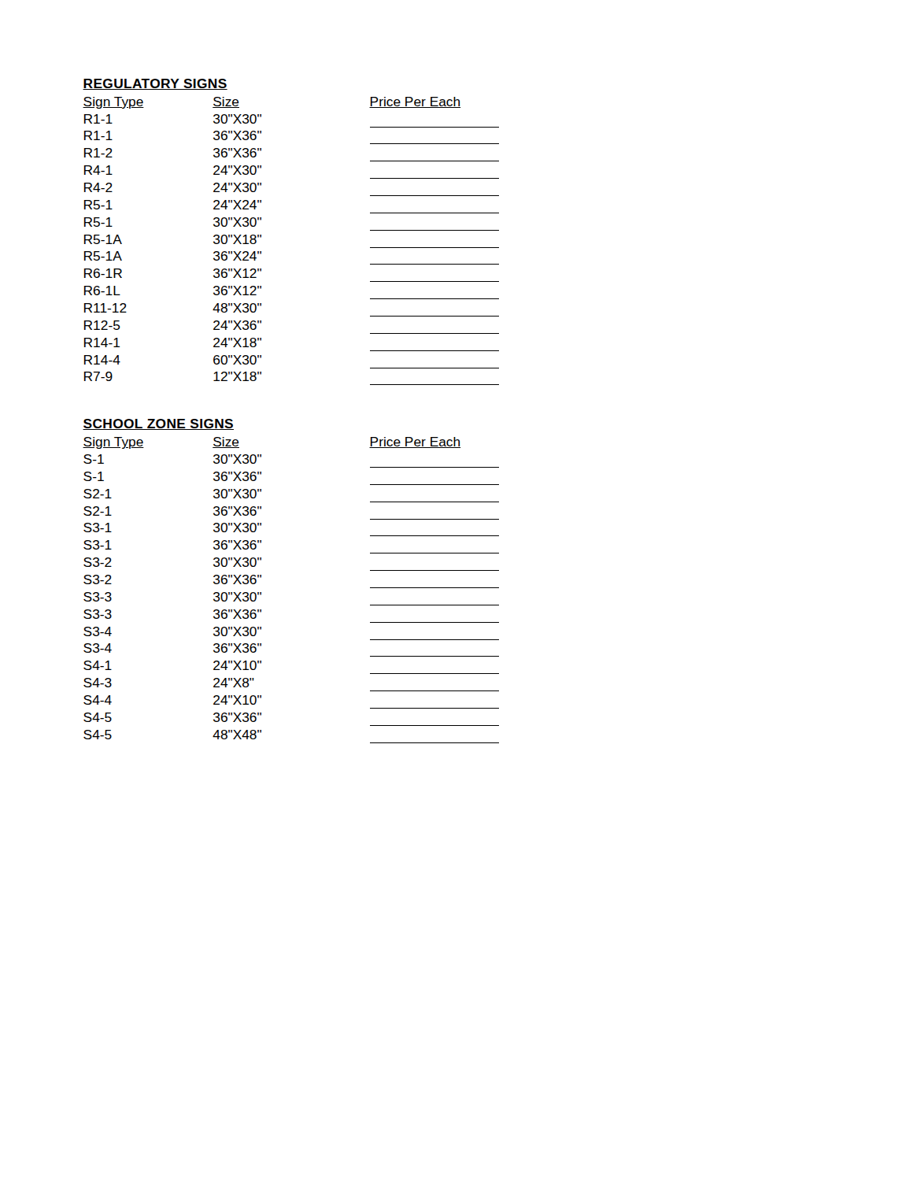REGULATORY SIGNS
| Sign Type | Size | Price Per Each |
| --- | --- | --- |
| R1-1 | 30"X30" | |
| R1-1 | 36"X36" | |
| R1-2 | 36"X36" | |
| R4-1 | 24"X30" | |
| R4-2 | 24"X30" | |
| R5-1 | 24"X24" | |
| R5-1 | 30"X30" | |
| R5-1A | 30"X18" | |
| R5-1A | 36"X24" | |
| R6-1R | 36"X12" | |
| R6-1L | 36"X12" | |
| R11-12 | 48"X30" | |
| R12-5 | 24"X36" | |
| R14-1 | 24"X18" | |
| R14-4 | 60"X30" | |
| R7-9 | 12"X18" | |
SCHOOL ZONE SIGNS
| Sign Type | Size | Price Per Each |
| --- | --- | --- |
| S-1 | 30"X30" | |
| S-1 | 36"X36" | |
| S2-1 | 30"X30" | |
| S2-1 | 36"X36" | |
| S3-1 | 30"X30" | |
| S3-1 | 36"X36" | |
| S3-2 | 30"X30" | |
| S3-2 | 36"X36" | |
| S3-3 | 30"X30" | |
| S3-3 | 36"X36" | |
| S3-4 | 30"X30" | |
| S3-4 | 36"X36" | |
| S4-1 | 24"X10" | |
| S4-3 | 24"X8" | |
| S4-4 | 24"X10" | |
| S4-5 | 36"X36" | |
| S4-5 | 48"X48" | |